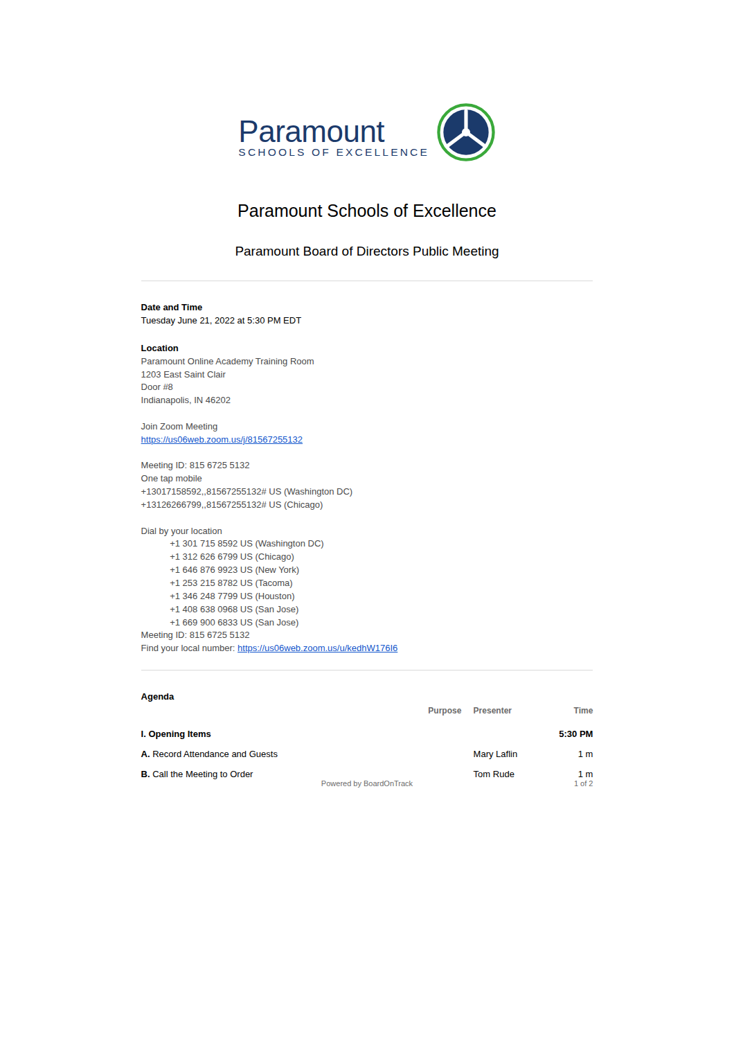Paramount
SCHOOLS OF EXCELLENCE
Paramount Schools of Excellence
Paramount Board of Directors Public Meeting
Date and Time
Tuesday June 21, 2022 at 5:30 PM EDT
Location
Paramount Online Academy Training Room
1203 East Saint Clair
Door #8
Indianapolis, IN 46202
Join Zoom Meeting
https://us06web.zoom.us/j/81567255132
Meeting ID: 815 6725 5132
One tap mobile
+13017158592,,81567255132# US (Washington DC)
+13126266799,,81567255132# US (Chicago)
Dial by your location
+1 301 715 8592 US (Washington DC)
+1 312 626 6799 US (Chicago)
+1 646 876 9923 US (New York)
+1 253 215 8782 US (Tacoma)
+1 346 248 7799 US (Houston)
+1 408 638 0968 US (San Jose)
+1 669 900 6833 US (San Jose)
Meeting ID: 815 6725 5132
Find your local number: https://us06web.zoom.us/u/kedhW176I6
Agenda
| | Purpose | Presenter | Time |
| --- | --- | --- | --- |
| I. Opening Items | | | 5:30 PM |
| A. Record Attendance and Guests | | Mary Laflin | 1 m |
| B. Call the Meeting to Order | | Tom Rude | 1 m |
Powered by BoardOnTrack
1 of 2